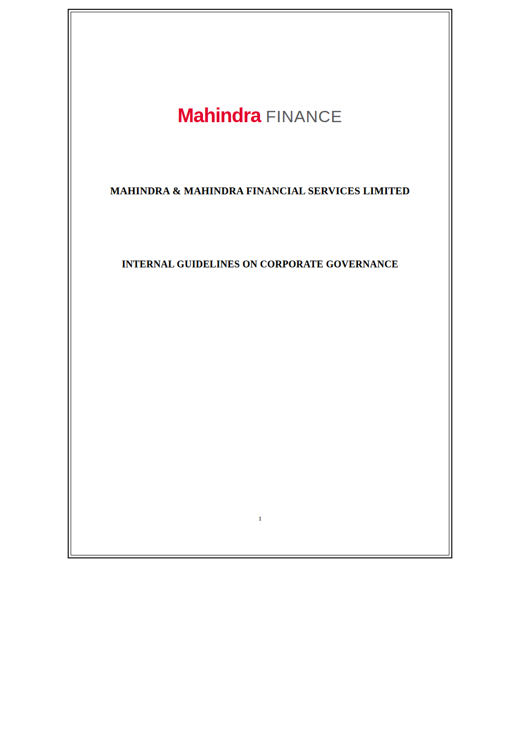Mahindra FINANCE
MAHINDRA & MAHINDRA FINANCIAL SERVICES LIMITED
INTERNAL GUIDELINES ON CORPORATE GOVERNANCE
1